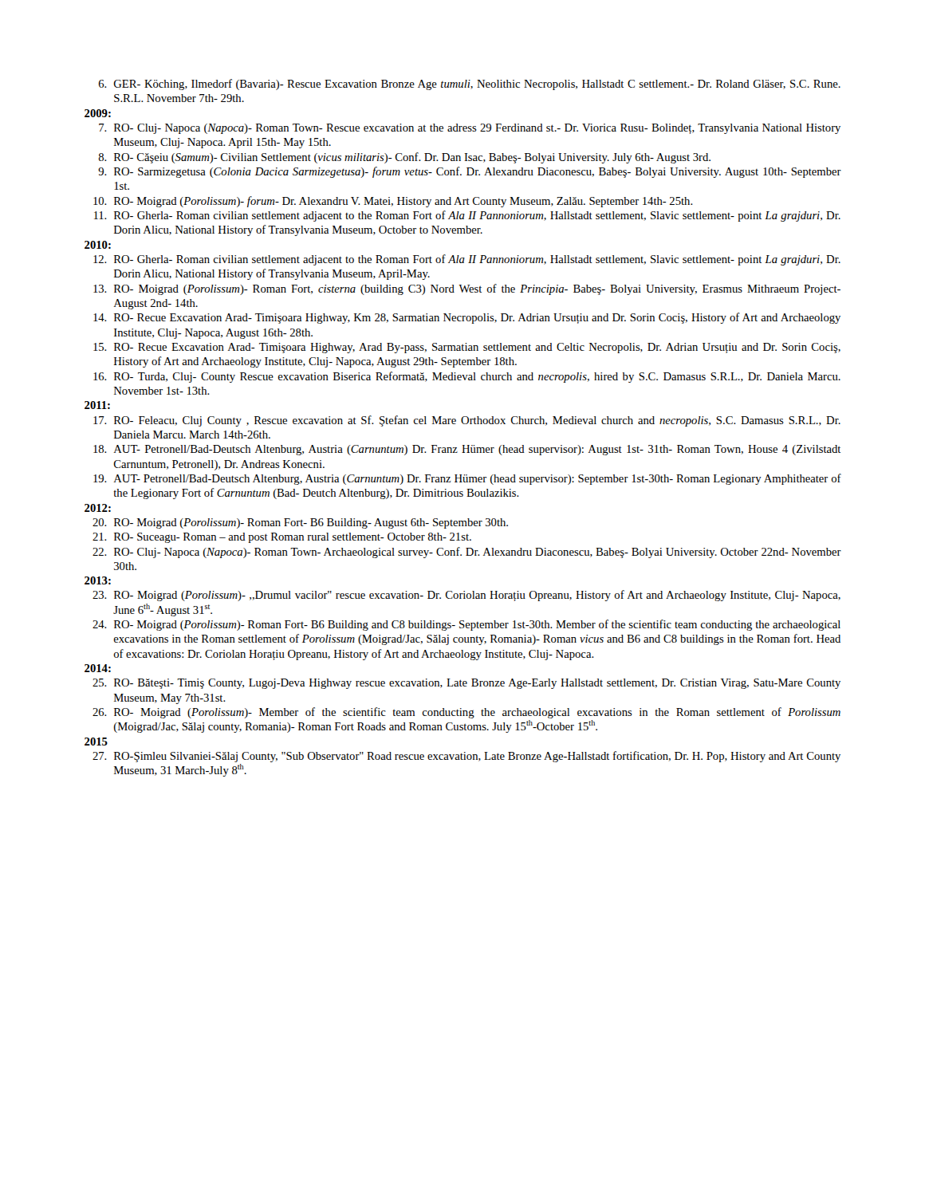GER- Köching, Ilmedorf (Bavaria)- Rescue Excavation Bronze Age tumuli, Neolithic Necropolis, Hallstadt C settlement.- Dr. Roland Gläser, S.C. Rune. S.R.L. November 7th- 29th.
2009:
RO- Cluj- Napoca (Napoca)- Roman Town- Rescue excavation at the adress 29 Ferdinand st.- Dr. Viorica Rusu- Bolindeț, Transylvania National History Museum, Cluj- Napoca. April 15th- May 15th.
RO- Căşeiu (Samum)- Civilian Settlement (vicus militaris)- Conf. Dr. Dan Isac, Babeş- Bolyai University. July 6th- August 3rd.
RO- Sarmizegetusa (Colonia Dacica Sarmizegetusa)- forum vetus- Conf. Dr. Alexandru Diaconescu, Babeş- Bolyai University. August 10th- September 1st.
RO- Moigrad (Porolissum)- forum- Dr. Alexandru V. Matei, History and Art County Museum, Zalău. September 14th- 25th.
RO- Gherla- Roman civilian settlement adjacent to the Roman Fort of Ala II Pannoniorum, Hallstadt settlement, Slavic settlement- point La grajduri, Dr. Dorin Alicu, National History of Transylvania Museum, October to November.
2010:
RO- Gherla- Roman civilian settlement adjacent to the Roman Fort of Ala II Pannoniorum, Hallstadt settlement, Slavic settlement- point La grajduri, Dr. Dorin Alicu, National History of Transylvania Museum, April-May.
RO- Moigrad (Porolissum)- Roman Fort, cisterna (building C3) Nord West of the Principia- Babeş- Bolyai University, Erasmus Mithraeum Project- August 2nd- 14th.
RO- Recue Excavation Arad- Timişoara Highway, Km 28, Sarmatian Necropolis, Dr. Adrian Ursuțiu and Dr. Sorin Cociş, History of Art and Archaeology Institute, Cluj- Napoca, August 16th- 28th.
RO- Recue Excavation Arad- Timişoara Highway, Arad By-pass, Sarmatian settlement and Celtic Necropolis, Dr. Adrian Ursuțiu and Dr. Sorin Cociş, History of Art and Archaeology Institute, Cluj- Napoca, August 29th- September 18th.
RO- Turda, Cluj- County Rescue excavation Biserica Reformată, Medieval church and necropolis, hired by S.C. Damasus S.R.L., Dr. Daniela Marcu. November 1st- 13th.
2011:
RO- Feleacu, Cluj County , Rescue excavation at Sf. Ştefan cel Mare Orthodox Church, Medieval church and necropolis, S.C. Damasus S.R.L., Dr. Daniela Marcu. March 14th-26th.
AUT- Petronell/Bad-Deutsch Altenburg, Austria (Carnuntum) Dr. Franz Hümer (head supervisor): August 1st- 31th- Roman Town, House 4 (Zivilstadt Carnuntum, Petronell), Dr. Andreas Konecni.
AUT- Petronell/Bad-Deutsch Altenburg, Austria (Carnuntum) Dr. Franz Hümer (head supervisor): September 1st-30th- Roman Legionary Amphitheater of the Legionary Fort of Carnuntum (Bad- Deutch Altenburg), Dr. Dimitrious Boulazikis.
2012:
RO- Moigrad (Porolissum)- Roman Fort- B6 Building- August 6th- September 30th.
RO- Suceagu- Roman – and post Roman rural settlement- October 8th- 21st.
RO- Cluj- Napoca (Napoca)- Roman Town- Archaeological survey- Conf. Dr. Alexandru Diaconescu, Babeş- Bolyai University. October 22nd- November 30th.
2013:
RO- Moigrad (Porolissum)- ,,Drumul vacilor" rescue excavation- Dr. Coriolan Horațiu Opreanu, History of Art and Archaeology Institute, Cluj- Napoca, June 6th- August 31st.
RO- Moigrad (Porolissum)- Roman Fort- B6 Building and C8 buildings- September 1st-30th. Member of the scientific team conducting the archaeological excavations in the Roman settlement of Porolissum (Moigrad/Jac, Sălaj county, Romania)- Roman vicus and B6 and C8 buildings in the Roman fort. Head of excavations: Dr. Coriolan Horațiu Opreanu, History of Art and Archaeology Institute, Cluj- Napoca.
2014:
RO- Băteşti- Timiş County, Lugoj-Deva Highway rescue excavation, Late Bronze Age-Early Hallstadt settlement, Dr. Cristian Virag, Satu-Mare County Museum, May 7th-31st.
RO- Moigrad (Porolissum)- Member of the scientific team conducting the archaeological excavations in the Roman settlement of Porolissum (Moigrad/Jac, Sălaj county, Romania)- Roman Fort Roads and Roman Customs. July 15th-October 15th.
2015
RO-Şimleu Silvaniei-Sălaj County, "Sub Observator" Road rescue excavation, Late Bronze Age-Hallstadt fortification, Dr. H. Pop, History and Art County Museum, 31 March-July 8th.